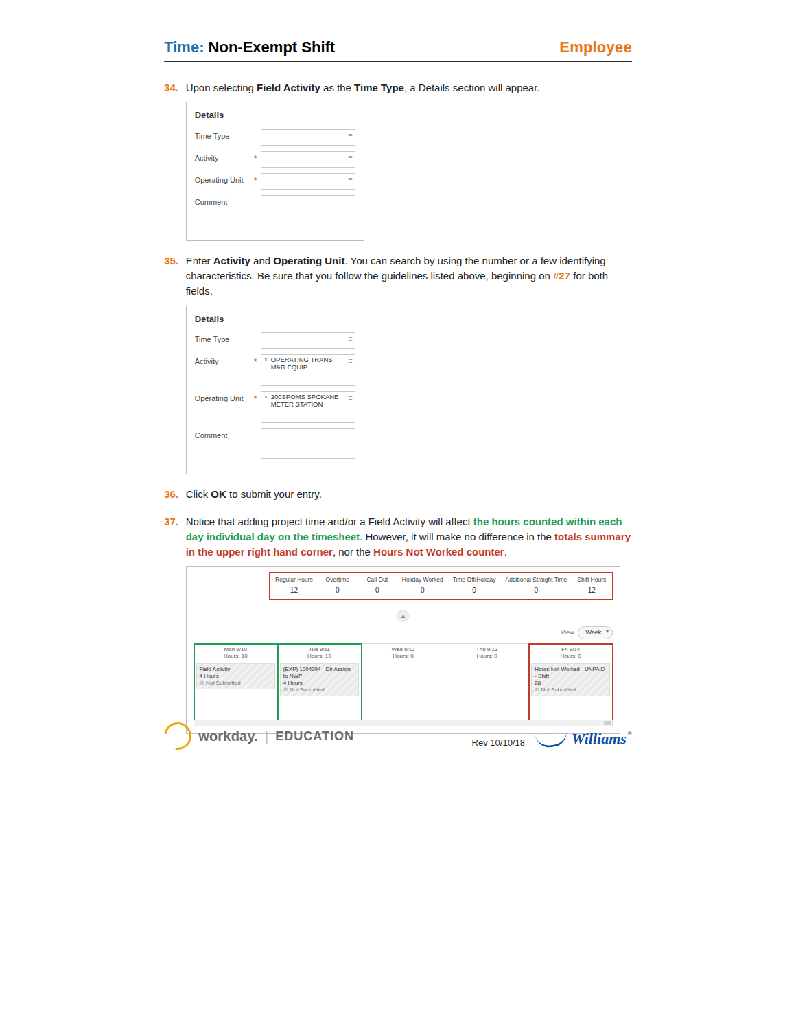Time: Non-Exempt Shift
Employee
34. Upon selecting Field Activity as the Time Type, a Details section will appear.
Details
Time Type
Activity
*
Operating Unit
*
Comment
35. Enter Activity and Operating Unit. You can search by using the number or a few identifying characteristics. Be sure that you follow the guidelines listed above, beginning on #27 for both fields.
Details
Time Type
Activity
*
OPERATING TRANS
M&R EQUIP
Operating Unit
*
200SPOMS SPOKANE
METER STATION
Comment
36. Click OK to submit your entry.
37. Notice that adding project time and/or a Field Activity will affect the hours counted within each day individual day on the timesheet. However, it will make no difference in the totals summary in the upper right hand corner, nor the Hours Not Worked counter.
Regular Hours12
Overtime0
Call Out0
Holiday Worked0
Time Off/Holiday0
Additional Straight Time0
Shift Hours12
▲
View Week
Mon 9/10 Hours: 10
Field Activity 4 Hours Not Submitted
Tue 9/11 Hours: 10
(EXP) 1004394 - Dir Assign to NWP 4 Hours Not Submitted
Wed 9/12 Hours: 0
Thu 9/13 Hours: 0
Fri 9/14 Hours: 0
Hours Not Worked - UNPAID - Shift 28 Not Submitted
workday.
|
EDUCATION
Rev 10/10/18
Williams